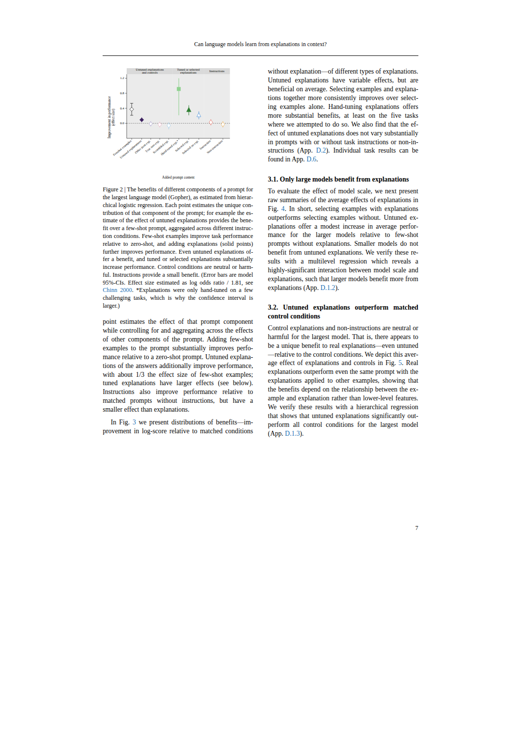Can language models learn from explanations in context?
Untuned explanations and controls Tuned or selected explanations Instructions 1.2 0.8 0.4 0.0 Improvement in performance (effect size) Fewshot examples Untuned explanations Other item exp. True non-exp. Scrambled exp. Hand-tuned exp.* Selected exp. Selected no exp. Instruction Non-instruction Added prompt content
Figure 2 | The benefits of different components of a prompt for the largest language model (Gopher), as estimated from hierarchical logistic regression. Each point estimates the unique contribution of that component of the prompt; for example the estimate of the effect of untuned explanations provides the benefit over a few-shot prompt, aggregated across different instruction conditions. Few-shot examples improve task performance relative to zero-shot, and adding explanations (solid points) further improves performance. Even untuned explanations offer a benefit, and tuned or selected explanations substantially increase performance. Control conditions are neutral or harmful. Instructions provide a small benefit. (Error bars are model 95%-CIs. Effect size estimated as log odds ratio / 1.81, see Chinn 2000. *Explanations were only hand-tuned on a few challenging tasks, which is why the confidence interval is larger.)
point estimates the effect of that prompt component while controlling for and aggregating across the effects of other components of the prompt. Adding few-shot examples to the prompt substantially improves perfomance relative to a zero-shot prompt. Untuned explanations of the answers additionally improve performance, with about 1/3 the effect size of few-shot examples; tuned explanations have larger effects (see below). Instructions also improve performance relative to matched prompts without instructions, but have a smaller effect than explanations.
In Fig. 3 we present distributions of benefits—improvement in log-score relative to matched conditions without explanation—of different types of explanations. Untuned explanations have variable effects, but are beneficial on average. Selecting examples and explanations together more consistently improves over selecting examples alone. Hand-tuning explanations offers more substantial benefits, at least on the five tasks where we attempted to do so. We also find that the effect of untuned explanations does not vary substantially in prompts with or without task instructions or non-instructions (App. D.2). Individual task results can be found in App. D.6.
3.1. Only large models benefit from explanations
To evaluate the effect of model scale, we next present raw summaries of the average effects of explanations in Fig. 4. In short, selecting examples with explanations outperforms selecting examples without. Untuned explanations offer a modest increase in average performance for the larger models relative to few-shot prompts without explanations. Smaller models do not benefit from untuned explanations. We verify these results with a multilevel regression which reveals a highly-significant interaction between model scale and explanations, such that larger models benefit more from explanations (App. D.1.2).
3.2. Untuned explanations outperform matched control conditions
Control explanations and non-instructions are neutral or harmful for the largest model. That is, there appears to be a unique benefit to real explanations—even untuned—relative to the control conditions. We depict this average effect of explanations and controls in Fig. 5. Real explanations outperform even the same prompt with the explanations applied to other examples, showing that the benefits depend on the relationship between the example and explanation rather than lower-level features. We verify these results with a hierarchical regression that shows that untuned explanations significantly outperform all control conditions for the largest model (App. D.1.3).
7